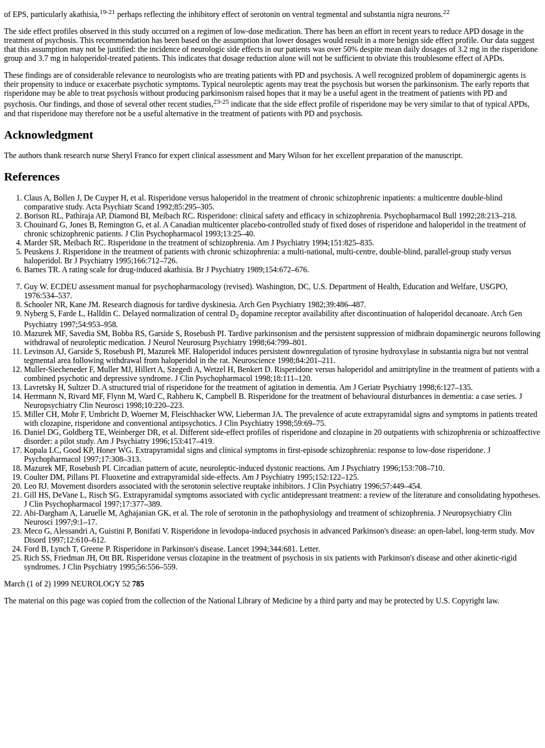of EPS, particularly akathisia,19-21 perhaps reflecting the inhibitory effect of serotonin on ventral tegmental and substantia nigra neurons.22
The side effect profiles observed in this study occurred on a regimen of low-dose medication. There has been an effort in recent years to reduce APD dosage in the treatment of psychosis. This recommendation has been based on the assumption that lower dosages would result in a more benign side effect profile. Our data suggest that this assumption may not be justified: the incidence of neurologic side effects in our patients was over 50% despite mean daily dosages of 3.2 mg in the risperidone group and 3.7 mg in haloperidol-treated patients. This indicates that dosage reduction alone will not be sufficient to obviate this troublesome effect of APDs.
These findings are of considerable relevance to neurologists who are treating patients with PD and psychosis. A well recognized problem of dopaminergic agents is their propensity to induce or exacerbate psychotic symptoms. Typical neuroleptic agents may treat the psychosis but worsen the parkinsonism. The early reports that risperidone may be able to treat psychosis without producing parkinsonism raised hopes that it may be a useful agent in the treatment of patients with PD and psychosis. Our findings, and those of several other recent studies,23-25 indicate that the side effect profile of risperidone may be very similar to that of typical APDs, and that risperidone may therefore not be a useful alternative in the treatment of patients with PD and psychosis.
Acknowledgment
The authors thank research nurse Sheryl Franco for expert clinical assessment and Mary Wilson for her excellent preparation of the manuscript.
References
Claus A, Bollen J, De Cuyper H, et al. Risperidone versus haloperidol in the treatment of chronic schizophrenic inpatients: a multicentre double-blind comparative study. Acta Psychiatr Scand 1992;85:295–305.
Borison RL, Pathiraja AP, Diamond BI, Meibach RC. Risperidone: clinical safety and efficacy in schizophrenia. Psychopharmacol Bull 1992;28:213–218.
Chouinard G, Jones B, Remington G, et al. A Canadian multicenter placebo-controlled study of fixed doses of risperidone and haloperidol in the treatment of chronic schizophrenic patients. J Clin Psychopharmacol 1993;13:25–40.
Marder SR, Meibach RC. Risperidone in the treatment of schizophrenia. Am J Psychiatry 1994;151:825–835.
Peuskens J. Risperidone in the treatment of patients with chronic schizophrenia: a multi-national, multi-centre, double-blind, parallel-group study versus haloperidol. Br J Psychiatry 1995;166:712–726.
Barnes TR. A rating scale for drug-induced akathisia. Br J Psychiatry 1989;154:672–676.
Guy W. ECDEU assessment manual for psychopharmacology (revised). Washington, DC, U.S. Department of Health, Education and Welfare, USGPO, 1976:534–537.
Schooler NR, Kane JM. Research diagnosis for tardive dyskinesia. Arch Gen Psychiatry 1982;39:486–487.
Nyberg S, Farde L, Halldin C. Delayed normalization of central D2 dopamine receptor availability after discontinuation of haloperidol decanoate. Arch Gen Psychiatry 1997;54:953–958.
Mazurek MF, Savedia SM, Bobba RS, Garside S, Rosebush PI. Tardive parkinsonism and the persistent suppression of midbrain dopaminergic neurons following withdrawal of neuroleptic medication. J Neurol Neurosurg Psychiatry 1998;64:799–801.
Levinson AJ, Garside S, Rosebush PI, Mazurek MF. Haloperidol induces persistent downregulation of tyrosine hydroxylase in substantia nigra but not ventral tegmental area following withdrawal from haloperidol in the rat. Neuroscience 1998;84:201–211.
Muller-Siecheneder F, Muller MJ, Hillert A, Szegedi A, Wetzel H, Benkert D. Risperidone versus haloperidol and amitriptyline in the treatment of patients with a combined psychotic and depressive syndrome. J Clin Psychopharmacol 1998;18:111–120.
Lavretsky H, Sultzer D. A structured trial of risperidone for the treatment of agitation in dementia. Am J Geriatr Psychiatry 1998;6:127–135.
Herrmann N, Rivard MF, Flynn M, Ward C, Rabheru K, Campbell B. Risperidone for the treatment of behavioural disturbances in dementia: a case series. J Neuropsychiatry Clin Neurosci 1998;10:220–223.
Miller CH, Mohr F, Umbricht D, Woerner M, Fleischhacker WW, Lieberman JA. The prevalence of acute extrapyramidal signs and symptoms in patients treated with clozapine, risperidone and conventional antipsychotics. J Clin Psychiatry 1998;59:69–75.
Daniel DG, Goldberg TE, Weinberger DR, et al. Different side-effect profiles of risperidone and clozapine in 20 outpatients with schizophrenia or schizoaffective disorder: a pilot study. Am J Psychiatry 1996;153:417–419.
Kopala LC, Good KP, Honer WG. Extrapyramidal signs and clinical symptoms in first-episode schizophrenia: response to low-dose risperidone. J Psychopharmacol 1997;17:308–313.
Mazurek MF, Rosebush PI. Circadian pattern of acute, neuroleptic-induced dystonic reactions. Am J Psychiatry 1996;153:708–710.
Coulter DM, Pillans PI. Fluoxetine and extrapyramidal side-effects. Am J Psychiatry 1995;152:122–125.
Leo RJ. Movement disorders associated with the serotonin selective reuptake inhibitors. J Clin Psychiatry 1996;57:449–454.
Gill HS, DeVane L, Risch SG. Extrapyramidal symptoms associated with cyclic antidepressant treatment: a review of the literature and consolidating hypotheses. J Clin Psychopharmacol 1997;17:377–389.
Abi-Dargham A, Laruelle M, Aghajanian GK, et al. The role of serotonin in the pathophysiology and treatment of schizophrenia. J Neuropsychiatry Clin Neurosci 1997;9:1–17.
Meco G, Alessandri A, Guistini P, Bonifati V. Risperidone in levodopa-induced psychosis in advanced Parkinson's disease: an open-label, long-term study. Mov Disord 1997;12:610–612.
Ford B, Lynch T, Greene P. Risperidone in Parkinson's disease. Lancet 1994;344:681. Letter.
Rich SS, Friedman JH, Ott BR. Risperidone versus clozapine in the treatment of psychosis in six patients with Parkinson's disease and other akinetic-rigid syndromes. J Clin Psychiatry 1995;56:556–559.
March (1 of 2) 1999 NEUROLOGY 52 785
The material on this page was copied from the collection of the National Library of Medicine by a third party and may be protected by U.S. Copyright law.